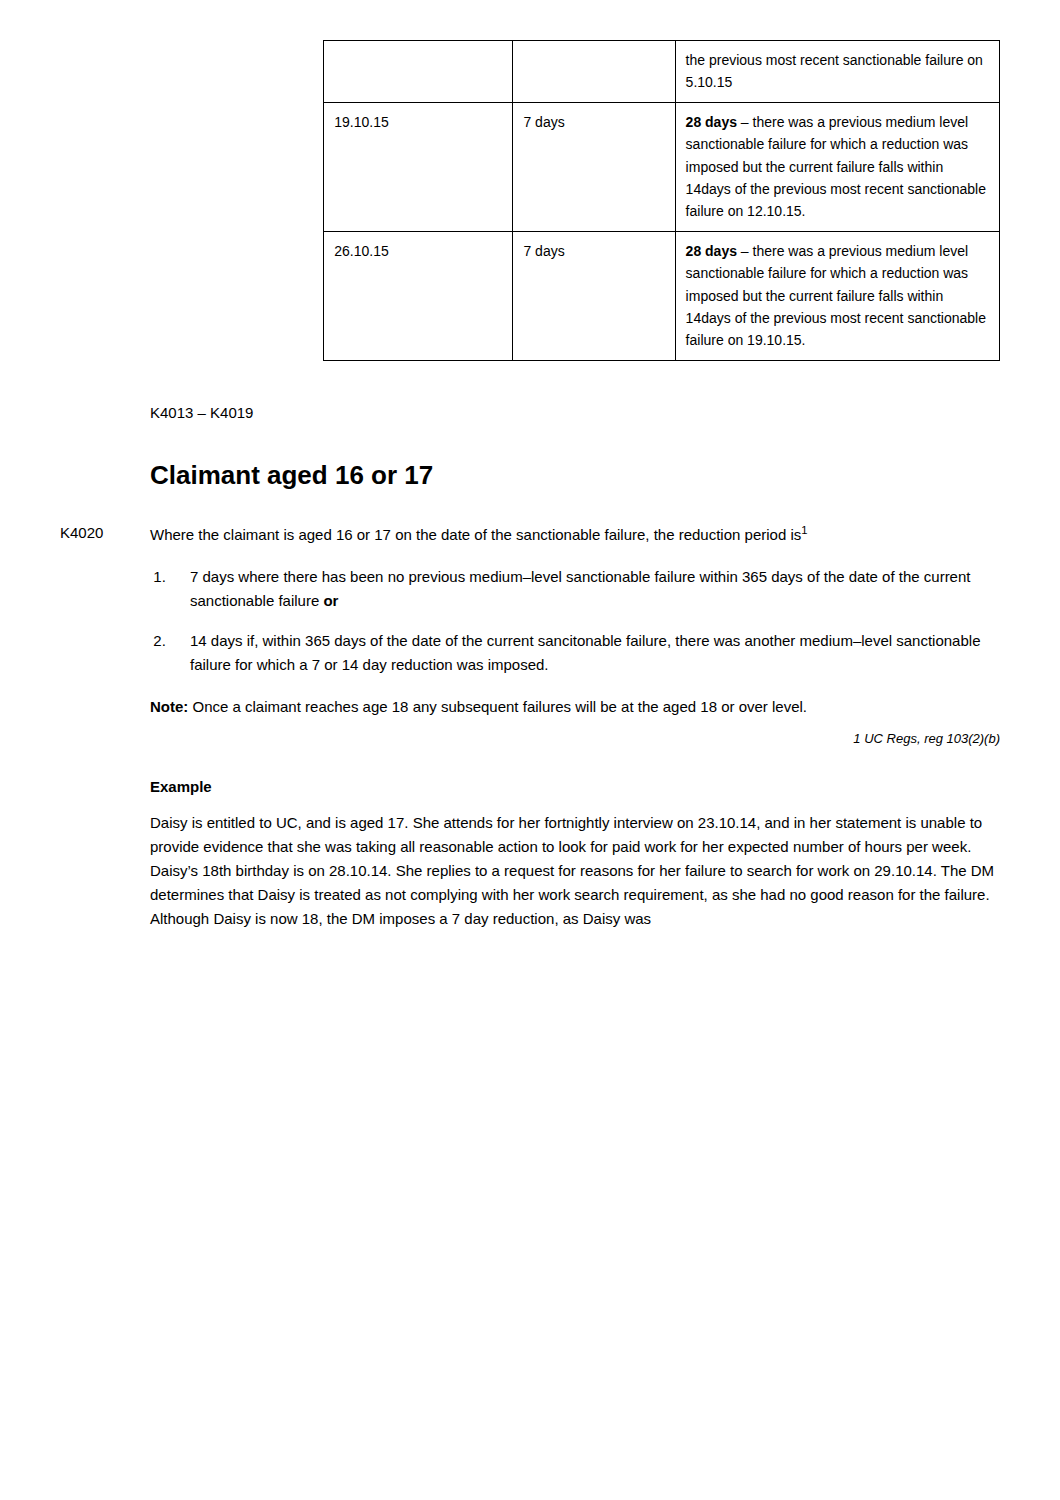| | | the previous most recent sanctionable failure on 5.10.15 |
| 19.10.15 | 7 days | 28 days – there was a previous medium level sanctionable failure for which a reduction was imposed but the current failure falls within 14days of the previous most recent sanctionable failure on 12.10.15. |
| 26.10.15 | 7 days | 28 days – there was a previous medium level sanctionable failure for which a reduction was imposed but the current failure falls within 14days of the previous most recent sanctionable failure on 19.10.15. |
K4013 – K4019
Claimant aged 16 or 17
K4020
Where the claimant is aged 16 or 17 on the date of the sanctionable failure, the reduction period is1
7 days where there has been no previous medium–level sanctionable failure within 365 days of the date of the current sanctionable failure or
14 days if, within 365 days of the date of the current sancitonable failure, there was another medium–level sanctionable failure for which a 7 or 14 day reduction was imposed.
Note: Once a claimant reaches age 18 any subsequent failures will be at the aged 18 or over level.
1 UC Regs, reg 103(2)(b)
Example
Daisy is entitled to UC, and is aged 17. She attends for her fortnightly interview on 23.10.14, and in her statement is unable to provide evidence that she was taking all reasonable action to look for paid work for her expected number of hours per week. Daisy’s 18th birthday is on 28.10.14. She replies to a request for reasons for her failure to search for work on 29.10.14. The DM determines that Daisy is treated as not complying with her work search requirement, as she had no good reason for the failure. Although Daisy is now 18, the DM imposes a 7 day reduction, as Daisy was